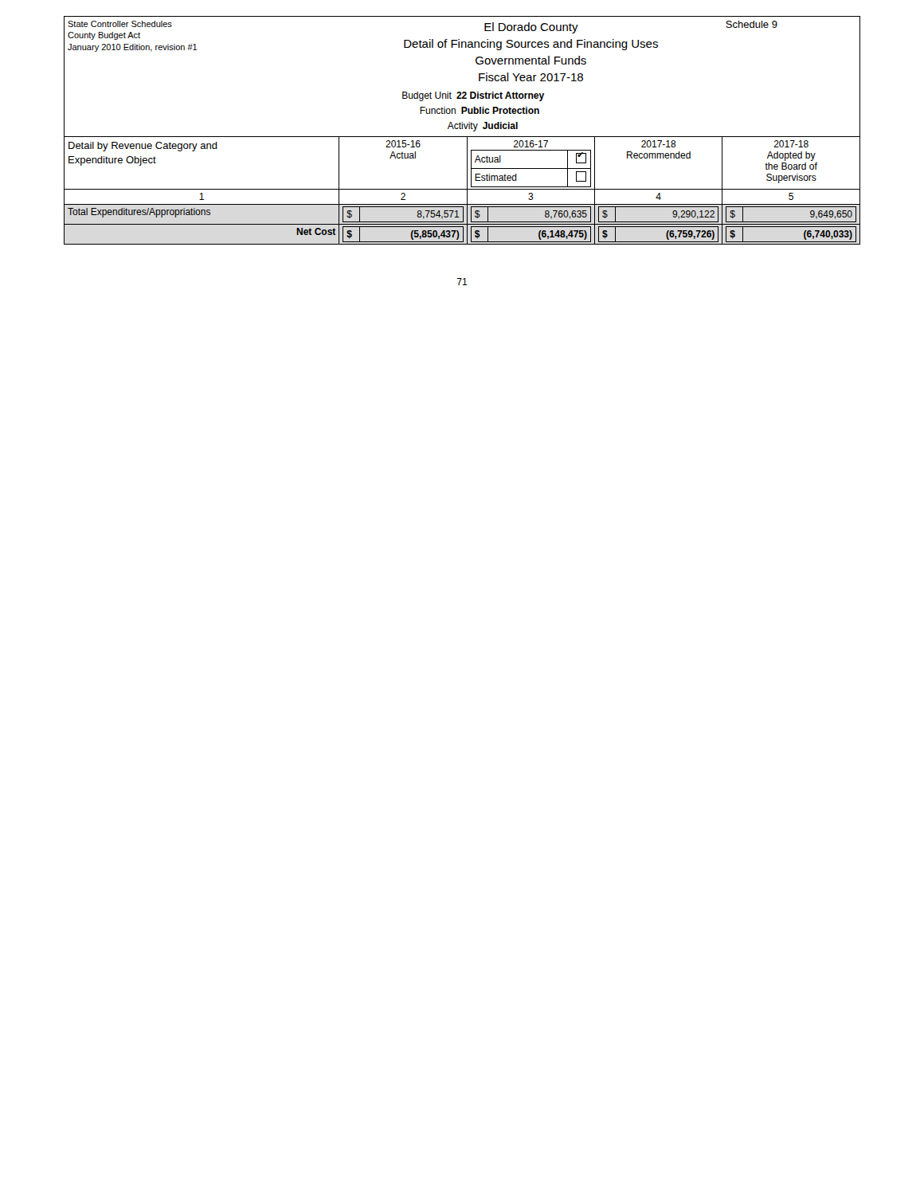| State Controller Schedules County Budget Act January 2010 Edition, revision #1 | El Dorado County Detail of Financing Sources and Financing Uses Governmental Funds Fiscal Year 2017-18 | Schedule 9 |
| Budget Unit 22 District Attorney Function Public Protection Activity Judicial |
| Detail by Revenue Category and Expenditure Object | 2015-16 Actual | 2016-17 / Actual / / / Estimated / / | 2017-18 Recommended | 2017-18 Adopted by the Board of Supervisors |
| 1 | 2 | 3 | 4 | 5 |
| Total Expenditures/Appropriations | / $ / 8,754,571 / | / $ / 8,760,635 / | / $ / 9,290,122 / | / $ / 9,649,650 / |
| Net Cost | / $ / (5,850,437) / | / $ / (6,148,475) / | / $ / (6,759,726) / | / $ / (6,740,033) / |
71